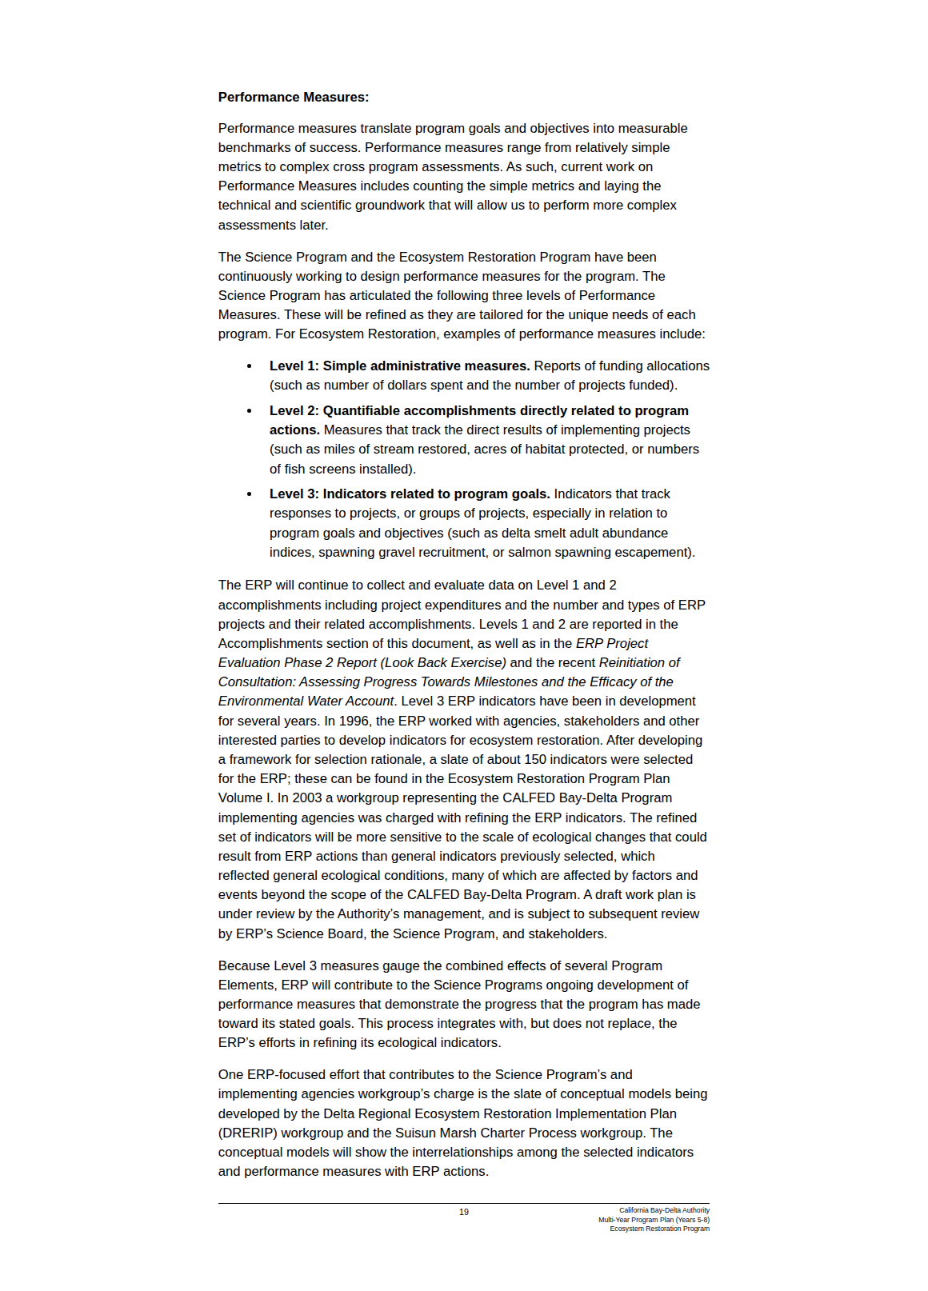Performance Measures:
Performance measures translate program goals and objectives into measurable benchmarks of success. Performance measures range from relatively simple metrics to complex cross program assessments. As such, current work on Performance Measures includes counting the simple metrics and laying the technical and scientific groundwork that will allow us to perform more complex assessments later.
The Science Program and the Ecosystem Restoration Program have been continuously working to design performance measures for the program. The Science Program has articulated the following three levels of Performance Measures. These will be refined as they are tailored for the unique needs of each program. For Ecosystem Restoration, examples of performance measures include:
Level 1: Simple administrative measures. Reports of funding allocations (such as number of dollars spent and the number of projects funded).
Level 2: Quantifiable accomplishments directly related to program actions. Measures that track the direct results of implementing projects (such as miles of stream restored, acres of habitat protected, or numbers of fish screens installed).
Level 3: Indicators related to program goals. Indicators that track responses to projects, or groups of projects, especially in relation to program goals and objectives (such as delta smelt adult abundance indices, spawning gravel recruitment, or salmon spawning escapement).
The ERP will continue to collect and evaluate data on Level 1 and 2 accomplishments including project expenditures and the number and types of ERP projects and their related accomplishments. Levels 1 and 2 are reported in the Accomplishments section of this document, as well as in the ERP Project Evaluation Phase 2 Report (Look Back Exercise) and the recent Reinitiation of Consultation: Assessing Progress Towards Milestones and the Efficacy of the Environmental Water Account. Level 3 ERP indicators have been in development for several years. In 1996, the ERP worked with agencies, stakeholders and other interested parties to develop indicators for ecosystem restoration. After developing a framework for selection rationale, a slate of about 150 indicators were selected for the ERP; these can be found in the Ecosystem Restoration Program Plan Volume I. In 2003 a workgroup representing the CALFED Bay-Delta Program implementing agencies was charged with refining the ERP indicators. The refined set of indicators will be more sensitive to the scale of ecological changes that could result from ERP actions than general indicators previously selected, which reflected general ecological conditions, many of which are affected by factors and events beyond the scope of the CALFED Bay-Delta Program. A draft work plan is under review by the Authority’s management, and is subject to subsequent review by ERP’s Science Board, the Science Program, and stakeholders.
Because Level 3 measures gauge the combined effects of several Program Elements, ERP will contribute to the Science Programs ongoing development of performance measures that demonstrate the progress that the program has made toward its stated goals. This process integrates with, but does not replace, the ERP’s efforts in refining its ecological indicators.
One ERP-focused effort that contributes to the Science Program’s and implementing agencies workgroup’s charge is the slate of conceptual models being developed by the Delta Regional Ecosystem Restoration Implementation Plan (DRERIP) workgroup and the Suisun Marsh Charter Process workgroup. The conceptual models will show the interrelationships among the selected indicators and performance measures with ERP actions.
19
California Bay-Delta Authority
Multi-Year Program Plan (Years 5-8)
Ecosystem Restoration Program